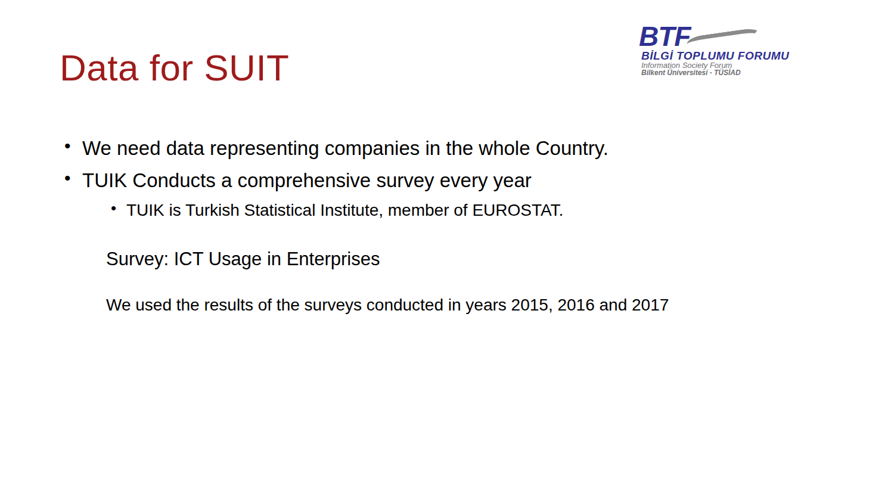BTF
BİLGİ TOPLUMU FORUMU
Information Society Forum
Bilkent Üniversitesi - TÜSİAD
Data for SUIT
We need data representing companies in the whole Country.
TUIK Conducts a comprehensive survey every year
TUIK is Turkish Statistical Institute, member of EUROSTAT.
Survey: ICT Usage in Enterprises
We used the results of the surveys conducted in years 2015, 2016 and 2017